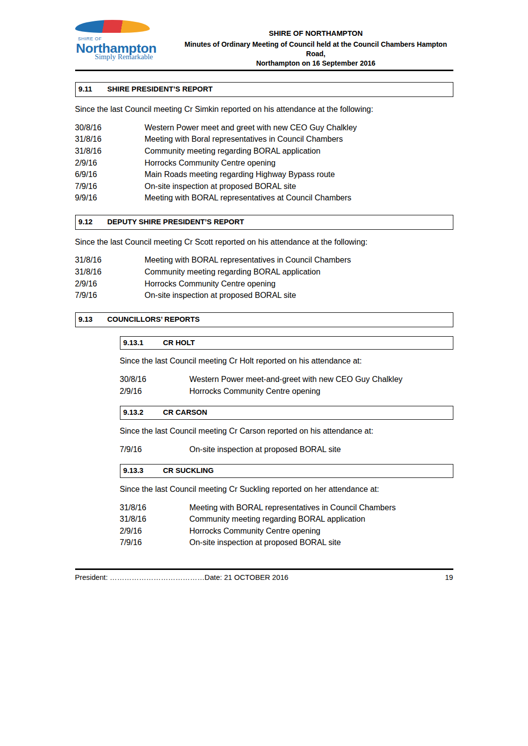SHIRE OF
Northampton
Simply Remarkable
SHIRE OF NORTHAMPTON
Minutes of Ordinary Meeting of Council held at the Council Chambers Hampton Road,
Northampton on 16 September 2016
9.11 SHIRE PRESIDENT’S REPORT
Since the last Council meeting Cr Simkin reported on his attendance at the following:
| 30/8/16 | Western Power meet and greet with new CEO Guy Chalkley |
| 31/8/16 | Meeting with Boral representatives in Council Chambers |
| 31/8/16 | Community meeting regarding BORAL application |
| 2/9/16 | Horrocks Community Centre opening |
| 6/9/16 | Main Roads meeting regarding Highway Bypass route |
| 7/9/16 | On-site inspection at proposed BORAL site |
| 9/9/16 | Meeting with BORAL representatives at Council Chambers |
9.12 DEPUTY SHIRE PRESIDENT’S REPORT
Since the last Council meeting Cr Scott reported on his attendance at the following:
| 31/8/16 | Meeting with BORAL representatives in Council Chambers |
| 31/8/16 | Community meeting regarding BORAL application |
| 2/9/16 | Horrocks Community Centre opening |
| 7/9/16 | On-site inspection at proposed BORAL site |
9.13 COUNCILLORS’ REPORTS
9.13.1 CR HOLT
Since the last Council meeting Cr Holt reported on his attendance at:
| 30/8/16 | Western Power meet-and-greet with new CEO Guy Chalkley |
| 2/9/16 | Horrocks Community Centre opening |
9.13.2 CR CARSON
Since the last Council meeting Cr Carson reported on his attendance at:
| 7/9/16 | On-site inspection at proposed BORAL site |
9.13.3 CR SUCKLING
Since the last Council meeting Cr Suckling reported on her attendance at:
| 31/8/16 | Meeting with BORAL representatives in Council Chambers |
| 31/8/16 | Community meeting regarding BORAL application |
| 2/9/16 | Horrocks Community Centre opening |
| 7/9/16 | On-site inspection at proposed BORAL site |
President: …………………………………Date: 21 OCTOBER 2016
19